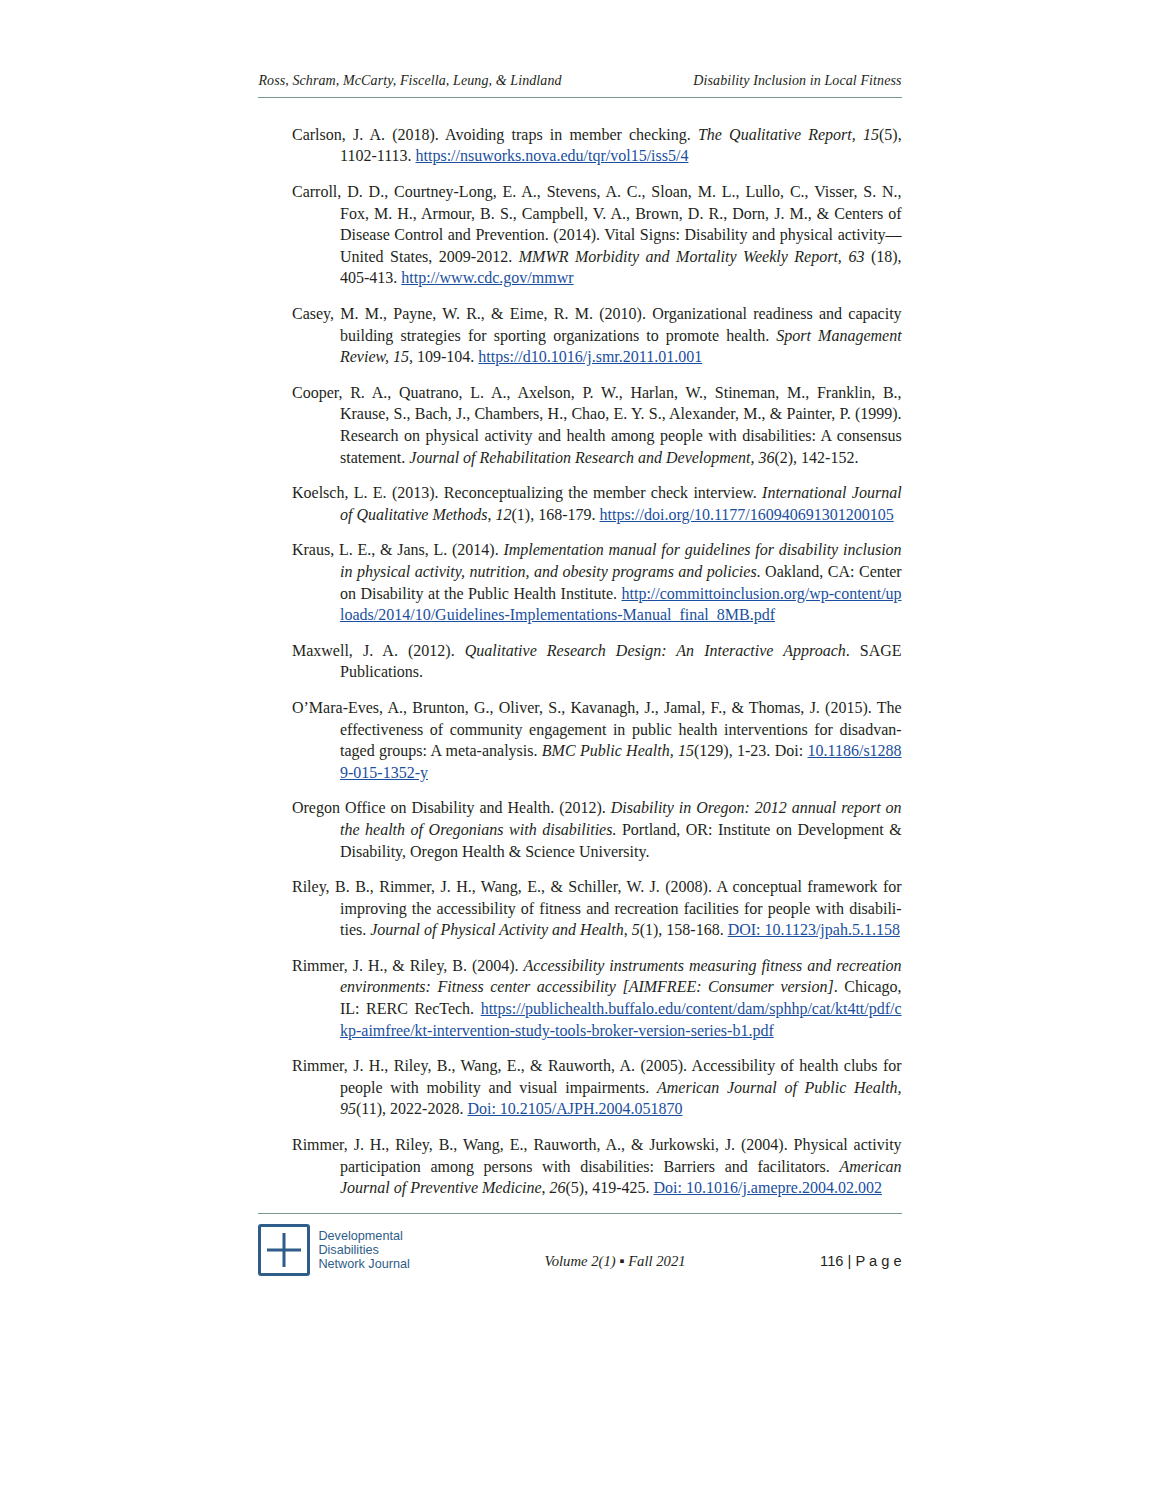Ross, Schram, McCarty, Fiscella, Leung, & Lindland
Disability Inclusion in Local Fitness
Carlson, J. A. (2018). Avoiding traps in member checking. The Qualitative Report, 15(5), 1102-1113. https://nsuworks.nova.edu/tqr/vol15/iss5/4
Carroll, D. D., Courtney-Long, E. A., Stevens, A. C., Sloan, M. L., Lullo, C., Visser, S. N., Fox, M. H., Armour, B. S., Campbell, V. A., Brown, D. R., Dorn, J. M., & Centers of Disease Control and Prevention. (2014). Vital Signs: Disability and physical activity—United States, 2009-2012. MMWR Morbidity and Mortality Weekly Report, 63 (18), 405-413. http://www.cdc.gov/mmwr
Casey, M. M., Payne, W. R., & Eime, R. M. (2010). Organizational readiness and capacity building strategies for sporting organizations to promote health. Sport Management Review, 15, 109-104. https://d10.1016/j.smr.2011.01.001
Cooper, R. A., Quatrano, L. A., Axelson, P. W., Harlan, W., Stineman, M., Franklin, B., Krause, S., Bach, J., Chambers, H., Chao, E. Y. S., Alexander, M., & Painter, P. (1999). Research on physical activity and health among people with disabilities: A consensus statement. Journal of Rehabilitation Research and Development, 36(2), 142-152.
Koelsch, L. E. (2013). Reconceptualizing the member check interview. International Journal of Qualitative Methods, 12(1), 168-179. https://doi.org/10.1177/160940691301200105
Kraus, L. E., & Jans, L. (2014). Implementation manual for guidelines for disability inclusion in physical activity, nutrition, and obesity programs and policies. Oakland, CA: Center on Disability at the Public Health Institute. http://committoinclusion.org/wp-content/uploads/2014/10/Guidelines-Implementations-Manual_final_8MB.pdf
Maxwell, J. A. (2012). Qualitative Research Design: An Interactive Approach. SAGE Publications.
O’Mara-Eves, A., Brunton, G., Oliver, S., Kavanagh, J., Jamal, F., & Thomas, J. (2015). The effectiveness of community engagement in public health interventions for disadvantaged groups: A meta-analysis. BMC Public Health, 15(129), 1-23. Doi: 10.1186/s12889-015-1352-y
Oregon Office on Disability and Health. (2012). Disability in Oregon: 2012 annual report on the health of Oregonians with disabilities. Portland, OR: Institute on Development & Disability, Oregon Health & Science University.
Riley, B. B., Rimmer, J. H., Wang, E., & Schiller, W. J. (2008). A conceptual framework for improving the accessibility of fitness and recreation facilities for people with disabilities. Journal of Physical Activity and Health, 5(1), 158-168. DOI: 10.1123/jpah.5.1.158
Rimmer, J. H., & Riley, B. (2004). Accessibility instruments measuring fitness and recreation environments: Fitness center accessibility [AIMFREE: Consumer version]. Chicago, IL: RERC RecTech. https://publichealth.buffalo.edu/content/dam/sphhp/cat/kt4tt/pdf/ckp-aimfree/kt-intervention-study-tools-broker-version-series-b1.pdf
Rimmer, J. H., Riley, B., Wang, E., & Rauworth, A. (2005). Accessibility of health clubs for people with mobility and visual impairments. American Journal of Public Health, 95(11), 2022-2028. Doi: 10.2105/AJPH.2004.051870
Rimmer, J. H., Riley, B., Wang, E., Rauworth, A., & Jurkowski, J. (2004). Physical activity participation among persons with disabilities: Barriers and facilitators. American Journal of Preventive Medicine, 26(5), 419-425. Doi: 10.1016/j.amepre.2004.02.002
Developmental Disabilities Network Journal
Volume 2(1) ▪ Fall 2021
116 | P a g e